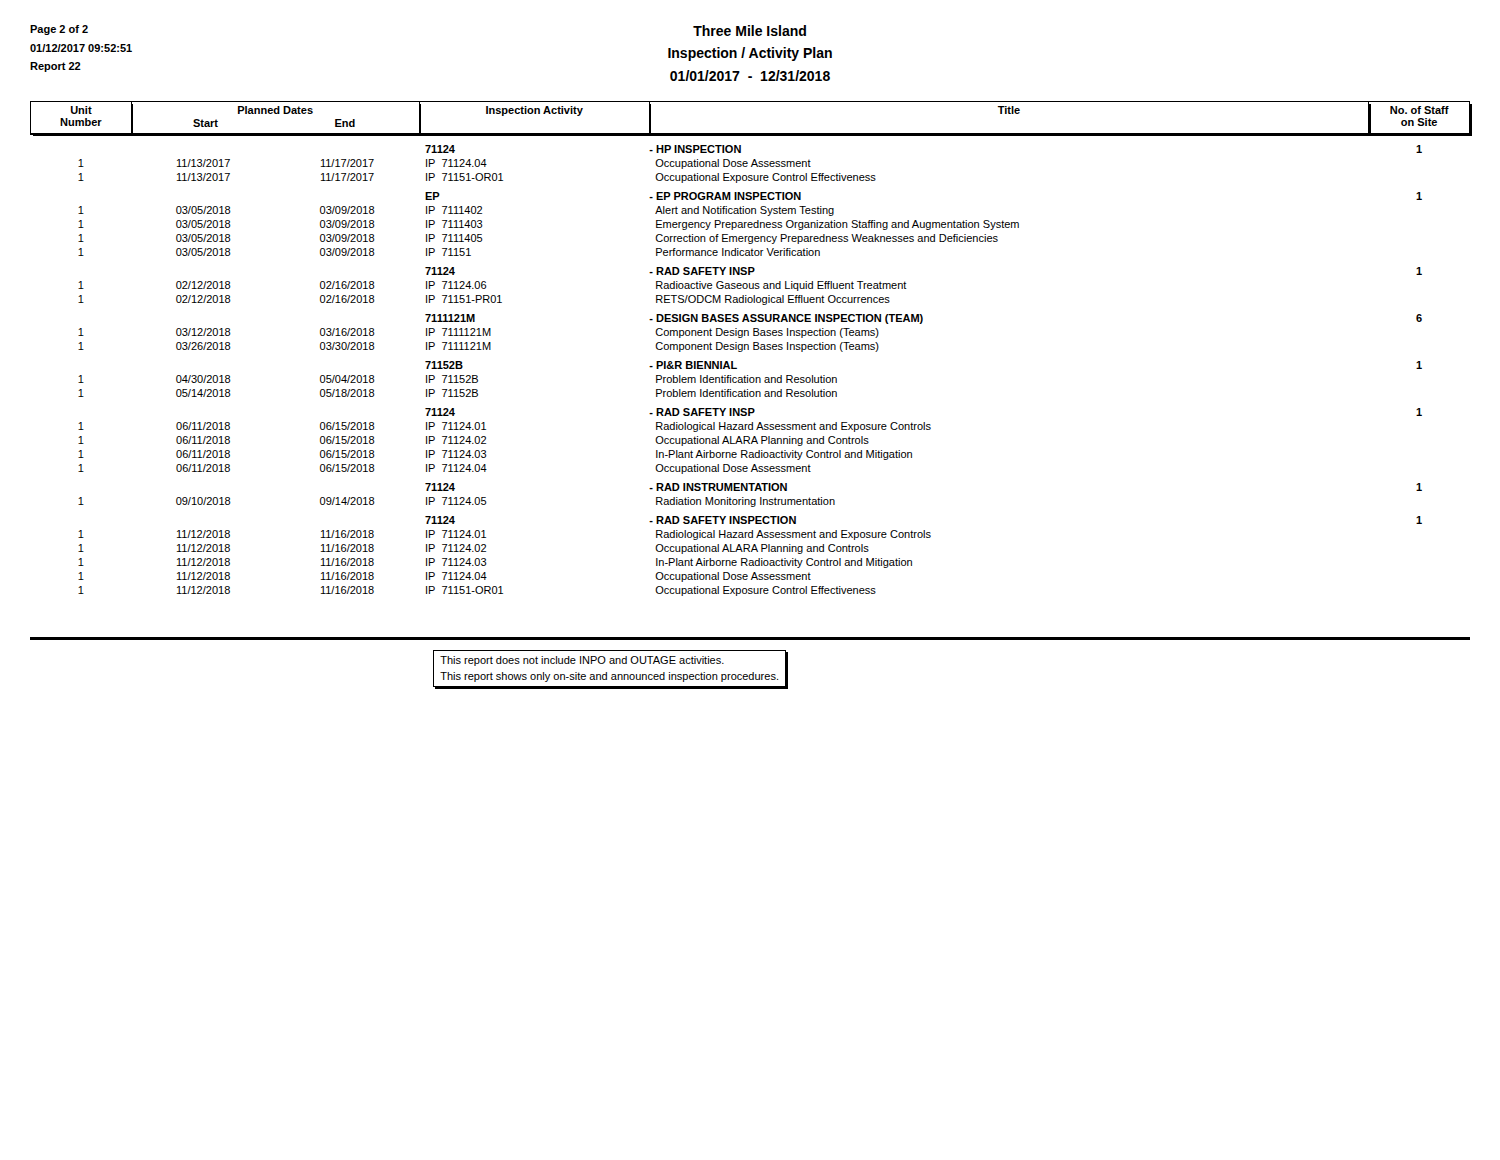Page 2 of 2
01/12/2017 09:52:51
Report 22
Three Mile Island
Inspection / Activity Plan
01/01/2017 - 12/31/2018
| Unit Number | Planned Dates / Start / End / | Inspection Activity | Title | No. of Staff on Site |
| | | | 71124 | - HP INSPECTION | 1 |
| 1 | 11/13/2017 | 11/17/2017 | IP 71124.04 | Occupational Dose Assessment | |
| 1 | 11/13/2017 | 11/17/2017 | IP 71151-OR01 | Occupational Exposure Control Effectiveness | |
| | | | EP | - EP PROGRAM INSPECTION | 1 |
| 1 | 03/05/2018 | 03/09/2018 | IP 7111402 | Alert and Notification System Testing | |
| 1 | 03/05/2018 | 03/09/2018 | IP 7111403 | Emergency Preparedness Organization Staffing and Augmentation System | |
| 1 | 03/05/2018 | 03/09/2018 | IP 7111405 | Correction of Emergency Preparedness Weaknesses and Deficiencies | |
| 1 | 03/05/2018 | 03/09/2018 | IP 71151 | Performance Indicator Verification | |
| | | | 71124 | - RAD SAFETY INSP | 1 |
| 1 | 02/12/2018 | 02/16/2018 | IP 71124.06 | Radioactive Gaseous and Liquid Effluent Treatment | |
| 1 | 02/12/2018 | 02/16/2018 | IP 71151-PR01 | RETS/ODCM Radiological Effluent Occurrences | |
| | | | 7111121M | - DESIGN BASES ASSURANCE INSPECTION (TEAM) | 6 |
| 1 | 03/12/2018 | 03/16/2018 | IP 7111121M | Component Design Bases Inspection (Teams) | |
| 1 | 03/26/2018 | 03/30/2018 | IP 7111121M | Component Design Bases Inspection (Teams) | |
| | | | 71152B | - PI&R BIENNIAL | 1 |
| 1 | 04/30/2018 | 05/04/2018 | IP 71152B | Problem Identification and Resolution | |
| 1 | 05/14/2018 | 05/18/2018 | IP 71152B | Problem Identification and Resolution | |
| | | | 71124 | - RAD SAFETY INSP | 1 |
| 1 | 06/11/2018 | 06/15/2018 | IP 71124.01 | Radiological Hazard Assessment and Exposure Controls | |
| 1 | 06/11/2018 | 06/15/2018 | IP 71124.02 | Occupational ALARA Planning and Controls | |
| 1 | 06/11/2018 | 06/15/2018 | IP 71124.03 | In-Plant Airborne Radioactivity Control and Mitigation | |
| 1 | 06/11/2018 | 06/15/2018 | IP 71124.04 | Occupational Dose Assessment | |
| | | | 71124 | - RAD INSTRUMENTATION | 1 |
| 1 | 09/10/2018 | 09/14/2018 | IP 71124.05 | Radiation Monitoring Instrumentation | |
| | | | 71124 | - RAD SAFETY INSPECTION | 1 |
| 1 | 11/12/2018 | 11/16/2018 | IP 71124.01 | Radiological Hazard Assessment and Exposure Controls | |
| 1 | 11/12/2018 | 11/16/2018 | IP 71124.02 | Occupational ALARA Planning and Controls | |
| 1 | 11/12/2018 | 11/16/2018 | IP 71124.03 | In-Plant Airborne Radioactivity Control and Mitigation | |
| 1 | 11/12/2018 | 11/16/2018 | IP 71124.04 | Occupational Dose Assessment | |
| 1 | 11/12/2018 | 11/16/2018 | IP 71151-OR01 | Occupational Exposure Control Effectiveness | |
This report does not include INPO and OUTAGE activities.
This report shows only on-site and announced inspection procedures.